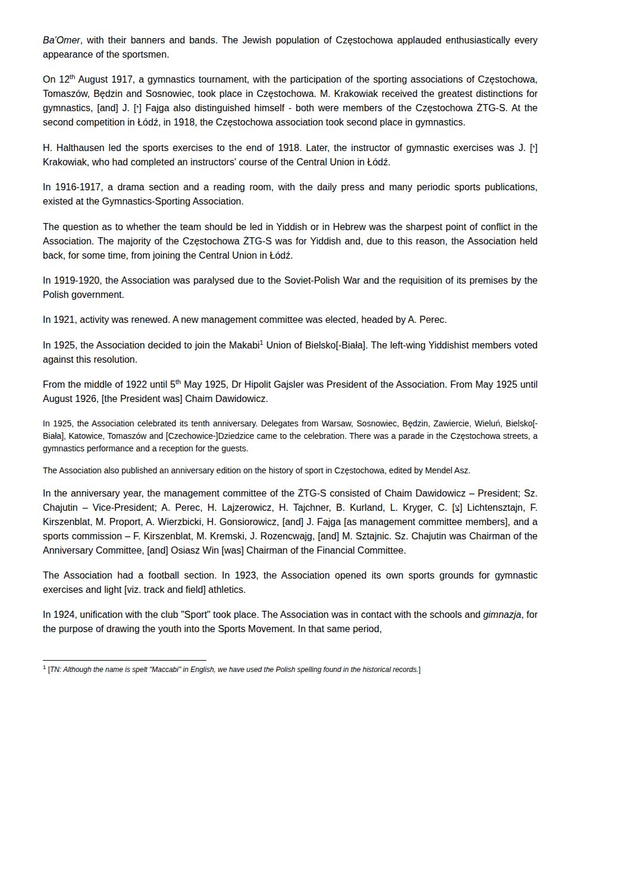Ba'Omer, with their banners and bands. The Jewish population of Częstochowa applauded enthusiastically every appearance of the sportsmen.
On 12th August 1917, a gymnastics tournament, with the participation of the sporting associations of Częstochowa, Tomaszów, Będzin and Sosnowiec, took place in Częstochowa. M. Krakowiak received the greatest distinctions for gymnastics, [and] J. [י] Fajga also distinguished himself - both were members of the Częstochowa ŻTG-S. At the second competition in Łódź, in 1918, the Częstochowa association took second place in gymnastics.
H. Halthausen led the sports exercises to the end of 1918. Later, the instructor of gymnastic exercises was J. [י] Krakowiak, who had completed an instructors' course of the Central Union in Łódź.
In 1916-1917, a drama section and a reading room, with the daily press and many periodic sports publications, existed at the Gymnastics-Sporting Association.
The question as to whether the team should be led in Yiddish or in Hebrew was the sharpest point of conflict in the Association. The majority of the Częstochowa ŻTG-S was for Yiddish and, due to this reason, the Association held back, for some time, from joining the Central Union in Łódź.
In 1919-1920, the Association was paralysed due to the Soviet-Polish War and the requisition of its premises by the Polish government.
In 1921, activity was renewed. A new management committee was elected, headed by A. Perec.
In 1925, the Association decided to join the Makabi1 Union of Bielsko[-Biała]. The left-wing Yiddishist members voted against this resolution.
From the middle of 1922 until 5th May 1925, Dr Hipolit Gajsler was President of the Association. From May 1925 until August 1926, [the President was] Chaim Dawidowicz.
In 1925, the Association celebrated its tenth anniversary. Delegates from Warsaw, Sosnowiec, Będzin, Zawiercie, Wieluń, Bielsko[-Biała], Katowice, Tomaszów and [Czechowice-]Dziedzice came to the celebration. There was a parade in the Częstochowa streets, a gymnastics performance and a reception for the guests.
The Association also published an anniversary edition on the history of sport in Częstochowa, edited by Mendel Asz.
In the anniversary year, the management committee of the ŻTG-S consisted of Chaim Dawidowicz – President; Sz. Chajutin – Vice-President; A. Perec, H. Lajzerowicz, H. Tajchner, B. Kurland, L. Kryger, C. [צ] Lichtensztajn, F. Kirszenblat, M. Proport, A. Wierzbicki, H. Gonsiorowicz, [and] J. Fajga [as management committee members], and a sports commission – F. Kirszenblat, M. Kremski, J. Rozencwajg, [and] M. Sztajnic. Sz. Chajutin was Chairman of the Anniversary Committee, [and] Osiasz Win [was] Chairman of the Financial Committee.
The Association had a football section. In 1923, the Association opened its own sports grounds for gymnastic exercises and light [viz. track and field] athletics.
In 1924, unification with the club "Sport" took place. The Association was in contact with the schools and gimnazja, for the purpose of drawing the youth into the Sports Movement. In that same period,
1 [TN: Although the name is spelt "Maccabi" in English, we have used the Polish spelling found in the historical records.]